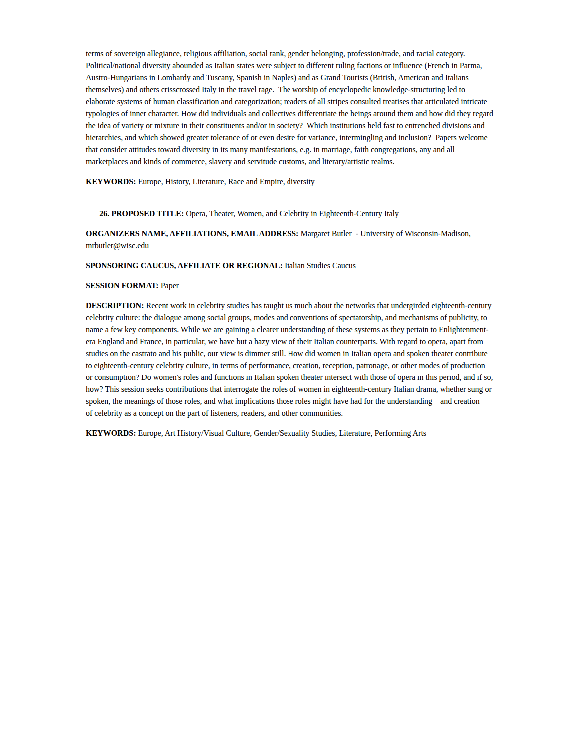terms of sovereign allegiance, religious affiliation, social rank, gender belonging, profession/trade, and racial category. Political/national diversity abounded as Italian states were subject to different ruling factions or influence (French in Parma, Austro-Hungarians in Lombardy and Tuscany, Spanish in Naples) and as Grand Tourists (British, American and Italians themselves) and others crisscrossed Italy in the travel rage. The worship of encyclopedic knowledge-structuring led to elaborate systems of human classification and categorization; readers of all stripes consulted treatises that articulated intricate typologies of inner character. How did individuals and collectives differentiate the beings around them and how did they regard the idea of variety or mixture in their constituents and/or in society? Which institutions held fast to entrenched divisions and hierarchies, and which showed greater tolerance of or even desire for variance, intermingling and inclusion? Papers welcome that consider attitudes toward diversity in its many manifestations, e.g. in marriage, faith congregations, any and all marketplaces and kinds of commerce, slavery and servitude customs, and literary/artistic realms.
KEYWORDS: Europe, History, Literature, Race and Empire, diversity
26. PROPOSED TITLE: Opera, Theater, Women, and Celebrity in Eighteenth-Century Italy
ORGANIZERS NAME, AFFILIATIONS, EMAIL ADDRESS: Margaret Butler - University of Wisconsin-Madison, mrbutler@wisc.edu
SPONSORING CAUCUS, AFFILIATE OR REGIONAL: Italian Studies Caucus
SESSION FORMAT: Paper
DESCRIPTION: Recent work in celebrity studies has taught us much about the networks that undergirded eighteenth-century celebrity culture: the dialogue among social groups, modes and conventions of spectatorship, and mechanisms of publicity, to name a few key components. While we are gaining a clearer understanding of these systems as they pertain to Enlightenment-era England and France, in particular, we have but a hazy view of their Italian counterparts. With regard to opera, apart from studies on the castrato and his public, our view is dimmer still. How did women in Italian opera and spoken theater contribute to eighteenth-century celebrity culture, in terms of performance, creation, reception, patronage, or other modes of production or consumption? Do women's roles and functions in Italian spoken theater intersect with those of opera in this period, and if so, how? This session seeks contributions that interrogate the roles of women in eighteenth-century Italian drama, whether sung or spoken, the meanings of those roles, and what implications those roles might have had for the understanding—and creation—of celebrity as a concept on the part of listeners, readers, and other communities.
KEYWORDS: Europe, Art History/Visual Culture, Gender/Sexuality Studies, Literature, Performing Arts